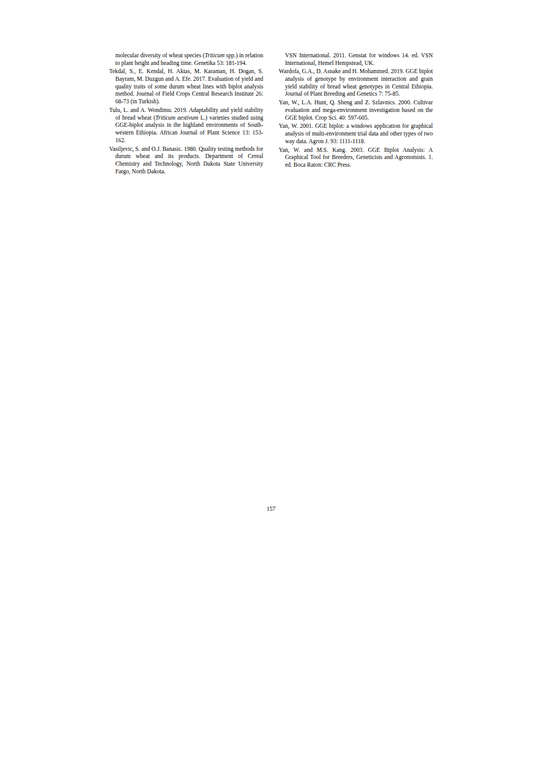molecular diversity of wheat species (Triticum spp.) in relation to plant height and heading time. Genetika 53: 181-194.
Tekdal, S., E. Kendal, H. Aktas, M. Karaman, H. Dogan, S. Bayram, M. Duzgun and A. Efe. 2017. Evaluation of yield and quality traits of some durum wheat lines with biplot analysis method. Journal of Field Crops Central Research Institute 26: 68-73 (in Turkish).
Tulu, L. and A. Wondimu. 2019. Adaptability and yield stability of bread wheat (Triticum aestivum L.) varieties studied using GGE-biplot analysis in the highland environments of South-western Ethiopia. African Journal of Plant Science 13: 153-162.
Vasiljevic, S. and O.J. Banasic. 1980. Quality testing methods for durum wheat and its products. Department of Cereal Chemistry and Technology, North Dakota State University Fargo, North Dakota.
VSN International. 2011. Genstat for windows 14. ed. VSN International, Hemel Hempstead, UK.
Wardofa, G.A., D. Asnake and H. Mohammed. 2019. GGE biplot analysis of genotype by environment interaction and grain yield stability of bread wheat genotypes in Central Ethiopia. Journal of Plant Breeding and Genetics 7: 75-85.
Yan, W., L.A. Hunt, Q. Sheng and Z. Szlavnics. 2000. Cultivar evaluation and mega-environment investigation based on the GGE biplot. Crop Sci. 40: 597-605.
Yan, W. 2001. GGE biplot: a windows application for graphical analysis of multi-environment trial data and other types of two way data. Agron J. 93: 1111-1118.
Yan, W. and M.S. Kang. 2003. GGE Biplot Analysis: A Graphical Tool for Breeders, Geneticists and Agronomists. 1. ed. Boca Raton: CRC Press.
157